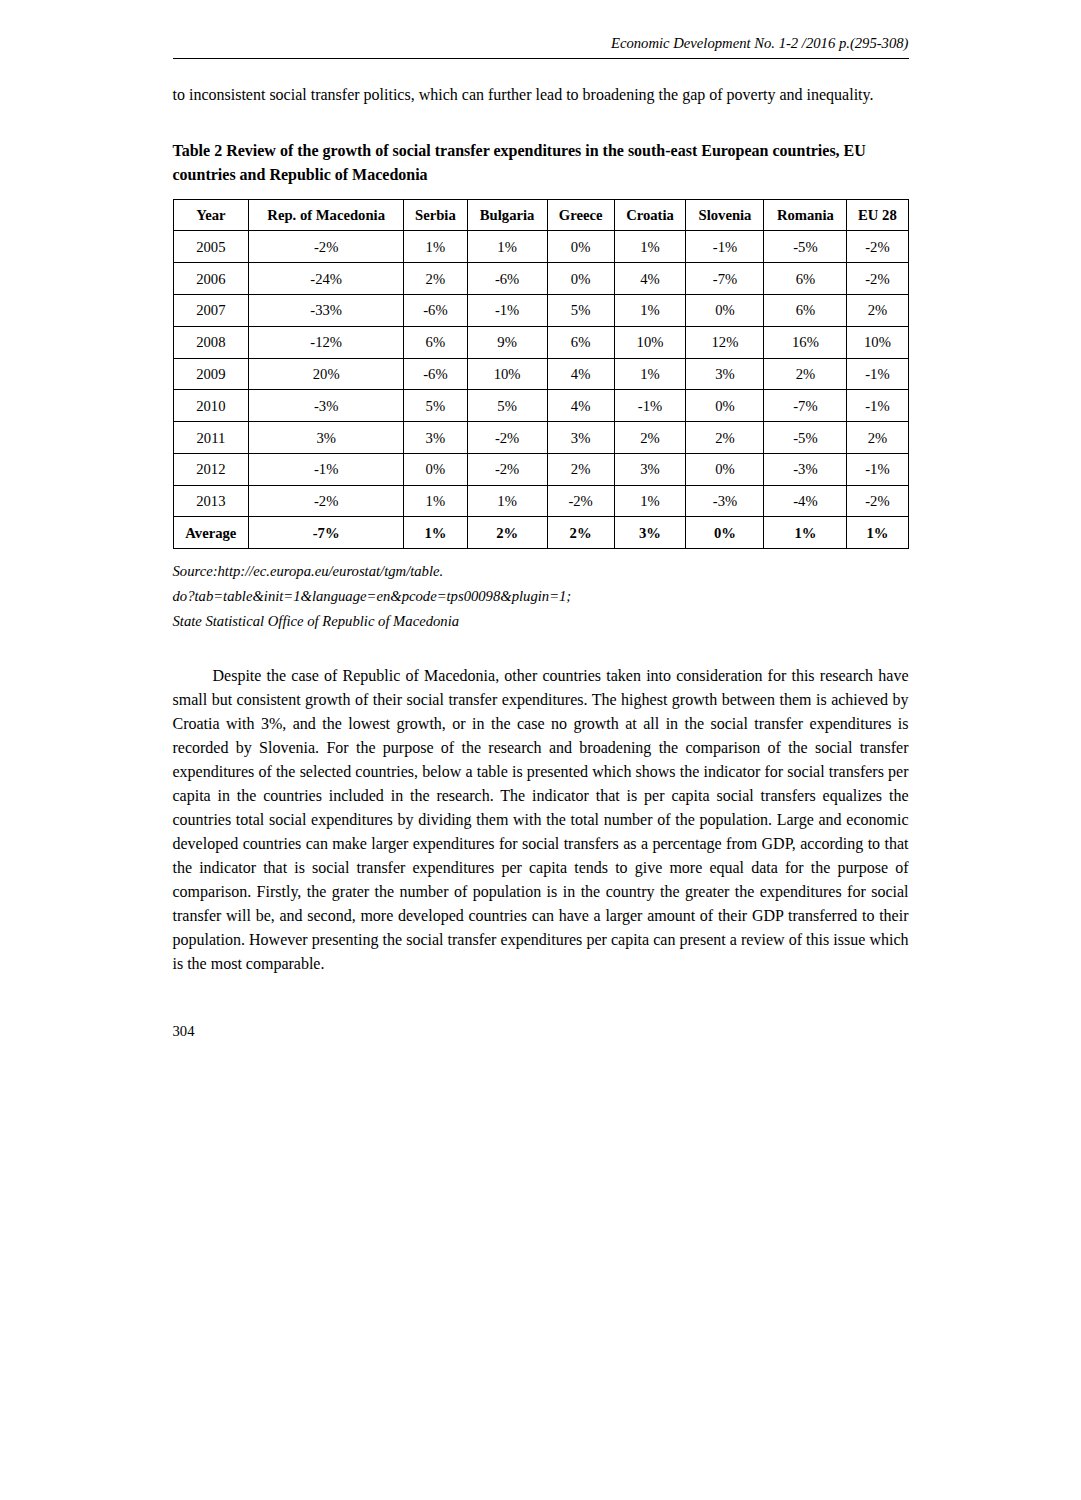Economic Development No. 1-2 /2016 p.(295-308)
to inconsistent social transfer politics, which can further lead to broadening the gap of poverty and inequality.
Table 2 Review of the growth of social transfer expenditures in the south-east European countries, EU countries and Republic of Macedonia
| Year | Rep. of Macedonia | Serbia | Bulgaria | Greece | Croatia | Slovenia | Romania | EU 28 |
| --- | --- | --- | --- | --- | --- | --- | --- | --- |
| 2005 | -2% | 1% | 1% | 0% | 1% | -1% | -5% | -2% |
| 2006 | -24% | 2% | -6% | 0% | 4% | -7% | 6% | -2% |
| 2007 | -33% | -6% | -1% | 5% | 1% | 0% | 6% | 2% |
| 2008 | -12% | 6% | 9% | 6% | 10% | 12% | 16% | 10% |
| 2009 | 20% | -6% | 10% | 4% | 1% | 3% | 2% | -1% |
| 2010 | -3% | 5% | 5% | 4% | -1% | 0% | -7% | -1% |
| 2011 | 3% | 3% | -2% | 3% | 2% | 2% | -5% | 2% |
| 2012 | -1% | 0% | -2% | 2% | 3% | 0% | -3% | -1% |
| 2013 | -2% | 1% | 1% | -2% | 1% | -3% | -4% | -2% |
| Average | -7% | 1% | 2% | 2% | 3% | 0% | 1% | 1% |
Source:http://ec.europa.eu/eurostat/tgm/table.
do?tab=table&init=1&language=en&pcode=tps00098&plugin=1;
State Statistical Office of Republic of Macedonia
Despite the case of Republic of Macedonia, other countries taken into consideration for this research have small but consistent growth of their social transfer expenditures. The highest growth between them is achieved by Croatia with 3%, and the lowest growth, or in the case no growth at all in the social transfer expenditures is recorded by Slovenia. For the purpose of the research and broadening the comparison of the social transfer expenditures of the selected countries, below a table is presented which shows the indicator for social transfers per capita in the countries included in the research. The indicator that is per capita social transfers equalizes the countries total social expenditures by dividing them with the total number of the population. Large and economic developed countries can make larger expenditures for social transfers as a percentage from GDP, according to that the indicator that is social transfer expenditures per capita tends to give more equal data for the purpose of comparison. Firstly, the grater the number of population is in the country the greater the expenditures for social transfer will be, and second, more developed countries can have a larger amount of their GDP transferred to their population. However presenting the social transfer expenditures per capita can present a review of this issue which is the most comparable.
304